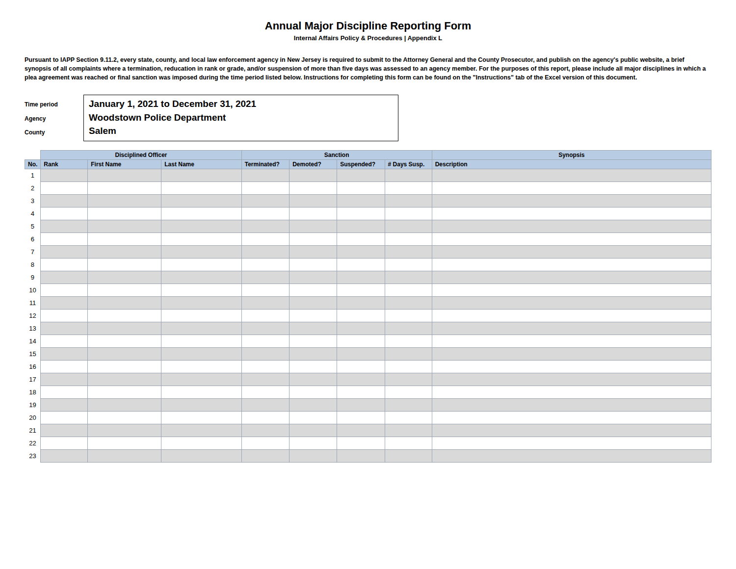Annual Major Discipline Reporting Form
Internal Affairs Policy & Procedures | Appendix L
Pursuant to IAPP Section 9.11.2, every state, county, and local law enforcement agency in New Jersey is required to submit to the Attorney General and the County Prosecutor, and publish on the agency's public website, a brief synopsis of all complaints where a termination, reducation in rank or grade, and/or suspension of more than five days was assessed to an agency member. For the purposes of this report, please include all major disciplines in which a plea agreement was reached or final sanction was imposed during the time period listed below. Instructions for completing this form can be found on the "Instructions" tab of the Excel version of this document.
Time period
Agency
County
January 1, 2021 to December 31, 2021
Woodstown Police Department
Salem
| | Disciplined Officer | Sanction | Synopsis |
| --- | --- | --- | --- |
| No. | Rank | First Name | Last Name | Terminated? | Demoted? | Suspended? | # Days Susp. | Description |
| 1 | | | | | | | | |
| 2 | | | | | | | | |
| 3 | | | | | | | | |
| 4 | | | | | | | | |
| 5 | | | | | | | | |
| 6 | | | | | | | | |
| 7 | | | | | | | | |
| 8 | | | | | | | | |
| 9 | | | | | | | | |
| 10 | | | | | | | | |
| 11 | | | | | | | | |
| 12 | | | | | | | | |
| 13 | | | | | | | | |
| 14 | | | | | | | | |
| 15 | | | | | | | | |
| 16 | | | | | | | | |
| 17 | | | | | | | | |
| 18 | | | | | | | | |
| 19 | | | | | | | | |
| 20 | | | | | | | | |
| 21 | | | | | | | | |
| 22 | | | | | | | | |
| 23 | | | | | | | | |